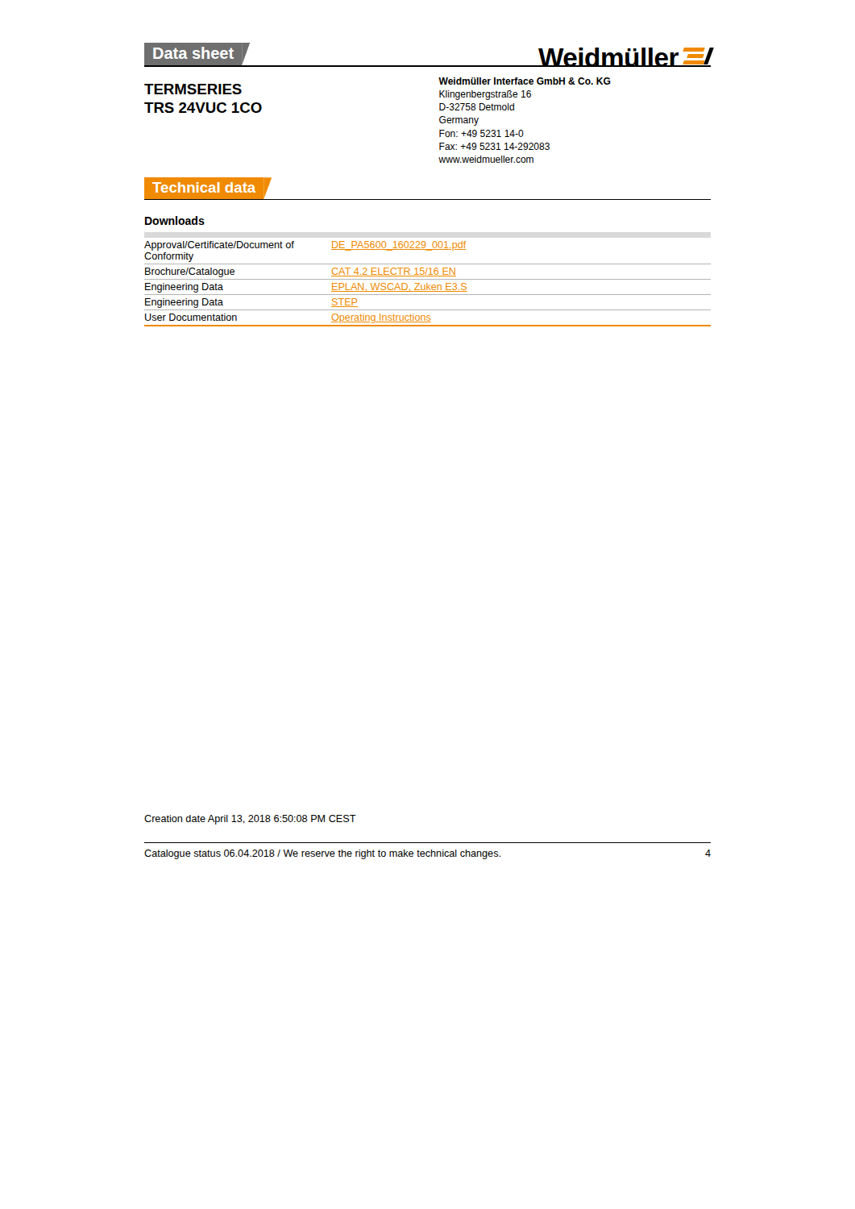Weidmüller
Data sheet
TERMSERIES
TRS 24VUC 1CO
Weidmüller Interface GmbH & Co. KG
Klingenbergstraße 16
D-32758 Detmold
Germany
Fon: +49 5231 14-0
Fax: +49 5231 14-292083
www.weidmueller.com
Technical data
Downloads
| Approval/Certificate/Document of Conformity | DE_PA5600_160229_001.pdf |
| Brochure/Catalogue | CAT 4.2 ELECTR 15/16 EN |
| Engineering Data | EPLAN, WSCAD, Zuken E3.S |
| Engineering Data | STEP |
| User Documentation | Operating Instructions |
Creation date April 13, 2018 6:50:08 PM CEST
Catalogue status 06.04.2018 / We reserve the right to make technical changes. 4